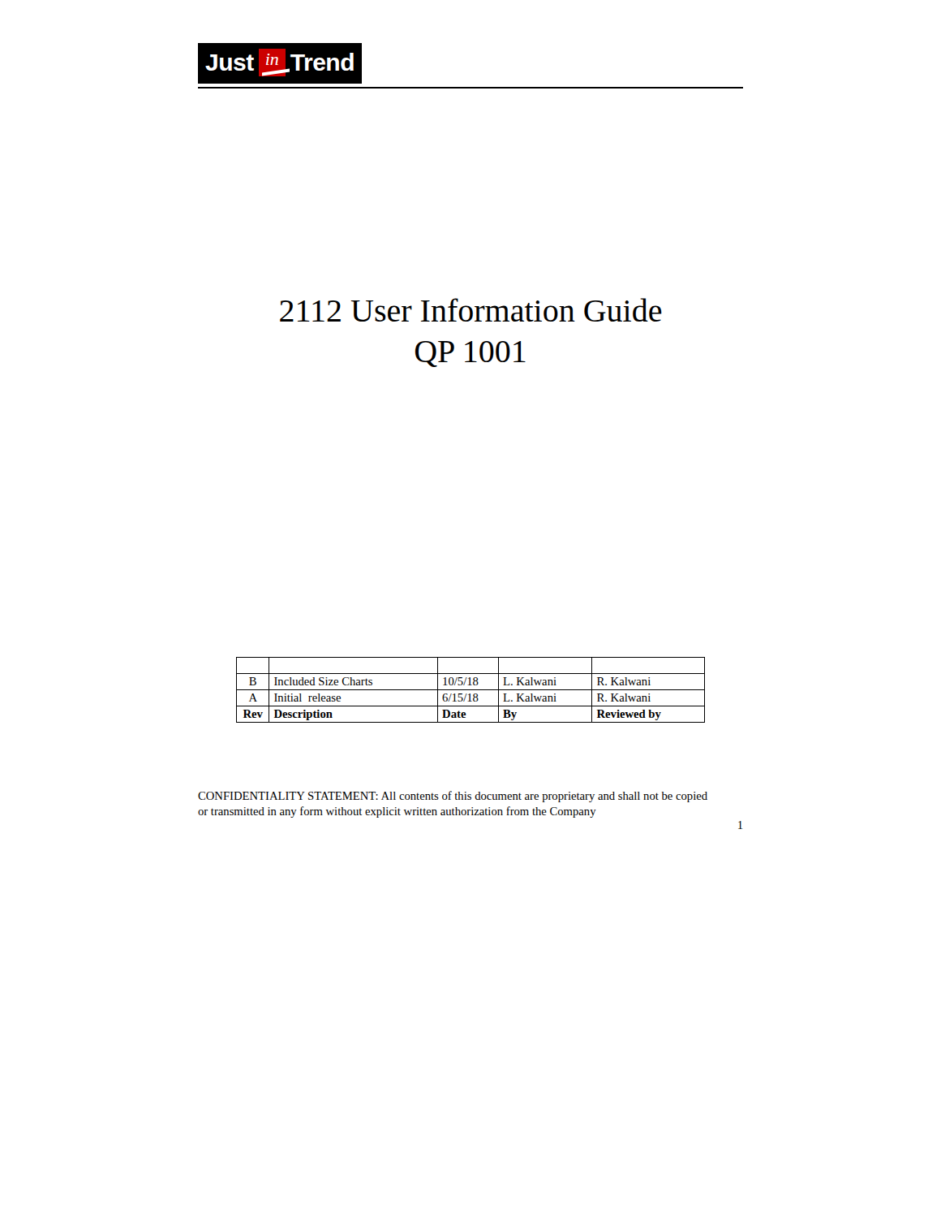Just in Trend
2112 User Information Guide
QP 1001
| B | Included Size Charts | 10/5/18 | L. Kalwani | R. Kalwani |
| A | Initial release | 6/15/18 | L. Kalwani | R. Kalwani |
| Rev | Description | Date | By | Reviewed by |
CONFIDENTIALITY STATEMENT: All contents of this document are proprietary and shall not be copied or transmitted in any form without explicit written authorization from the Company
1